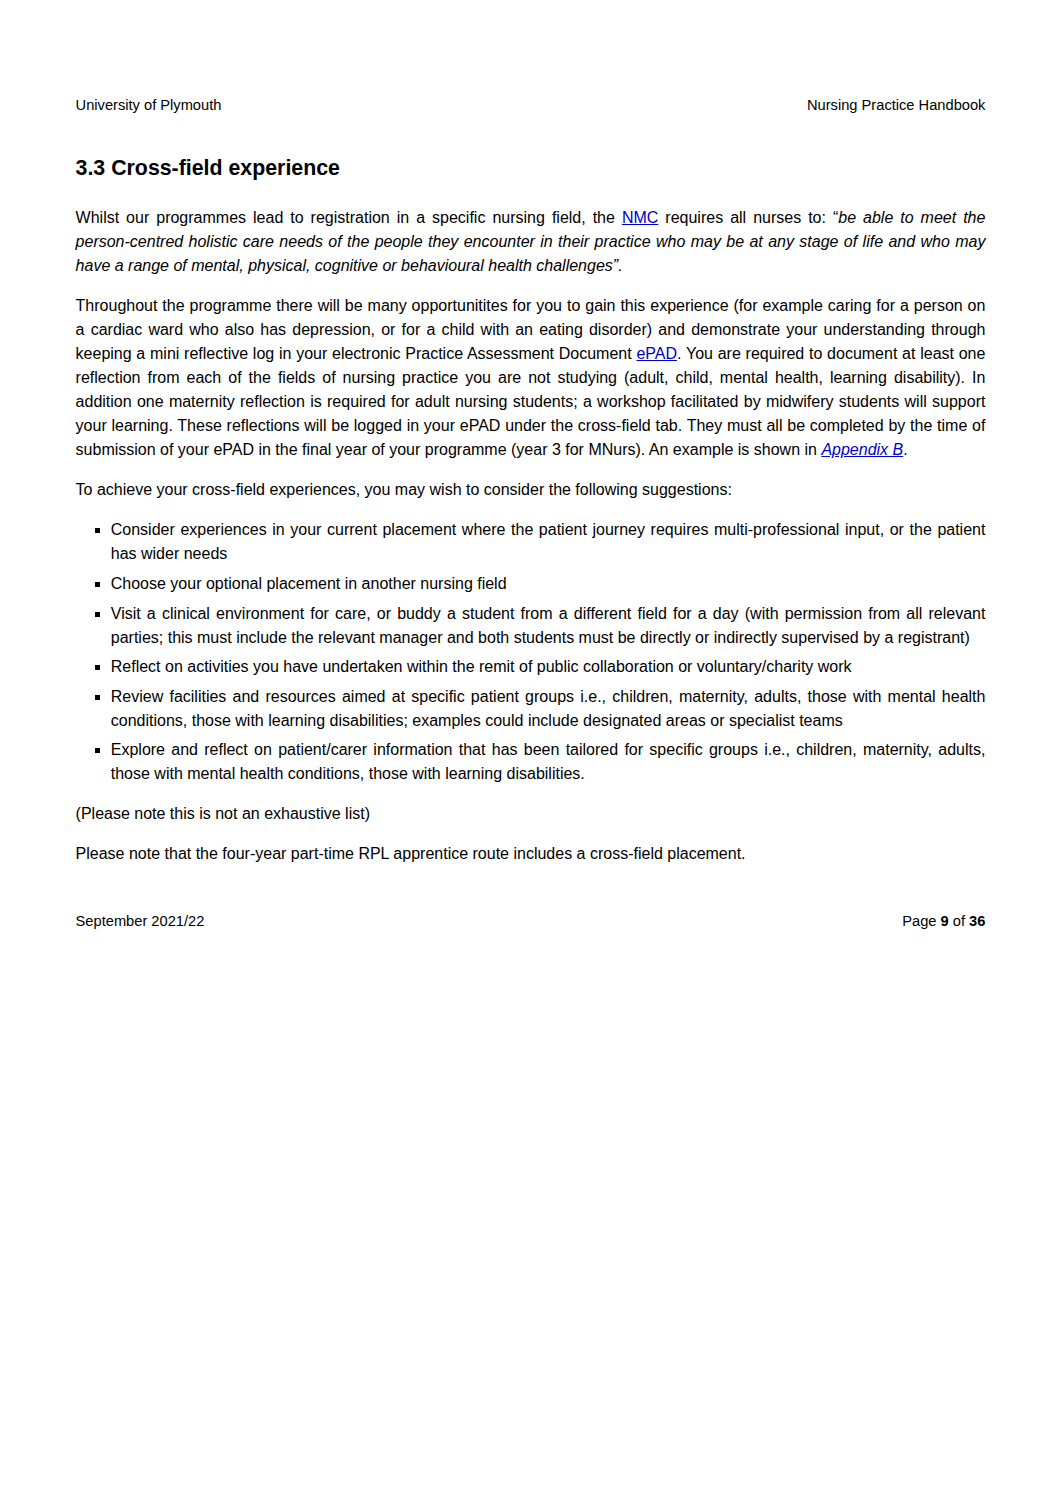University of Plymouth Nursing Practice Handbook
3.3 Cross-field experience
Whilst our programmes lead to registration in a specific nursing field, the NMC requires all nurses to: “be able to meet the person-centred holistic care needs of the people they encounter in their practice who may be at any stage of life and who may have a range of mental, physical, cognitive or behavioural health challenges”.
Throughout the programme there will be many opportunitites for you to gain this experience (for example caring for a person on a cardiac ward who also has depression, or for a child with an eating disorder) and demonstrate your understanding through keeping a mini reflective log in your electronic Practice Assessment Document ePAD. You are required to document at least one reflection from each of the fields of nursing practice you are not studying (adult, child, mental health, learning disability). In addition one maternity reflection is required for adult nursing students; a workshop facilitated by midwifery students will support your learning. These reflections will be logged in your ePAD under the cross-field tab. They must all be completed by the time of submission of your ePAD in the final year of your programme (year 3 for MNurs). An example is shown in Appendix B.
To achieve your cross-field experiences, you may wish to consider the following suggestions:
Consider experiences in your current placement where the patient journey requires multi-professional input, or the patient has wider needs
Choose your optional placement in another nursing field
Visit a clinical environment for care, or buddy a student from a different field for a day (with permission from all relevant parties; this must include the relevant manager and both students must be directly or indirectly supervised by a registrant)
Reflect on activities you have undertaken within the remit of public collaboration or voluntary/charity work
Review facilities and resources aimed at specific patient groups i.e., children, maternity, adults, those with mental health conditions, those with learning disabilities; examples could include designated areas or specialist teams
Explore and reflect on patient/carer information that has been tailored for specific groups i.e., children, maternity, adults, those with mental health conditions, those with learning disabilities.
(Please note this is not an exhaustive list)
Please note that the four-year part-time RPL apprentice route includes a cross-field placement.
September 2021/22 Page 9 of 36